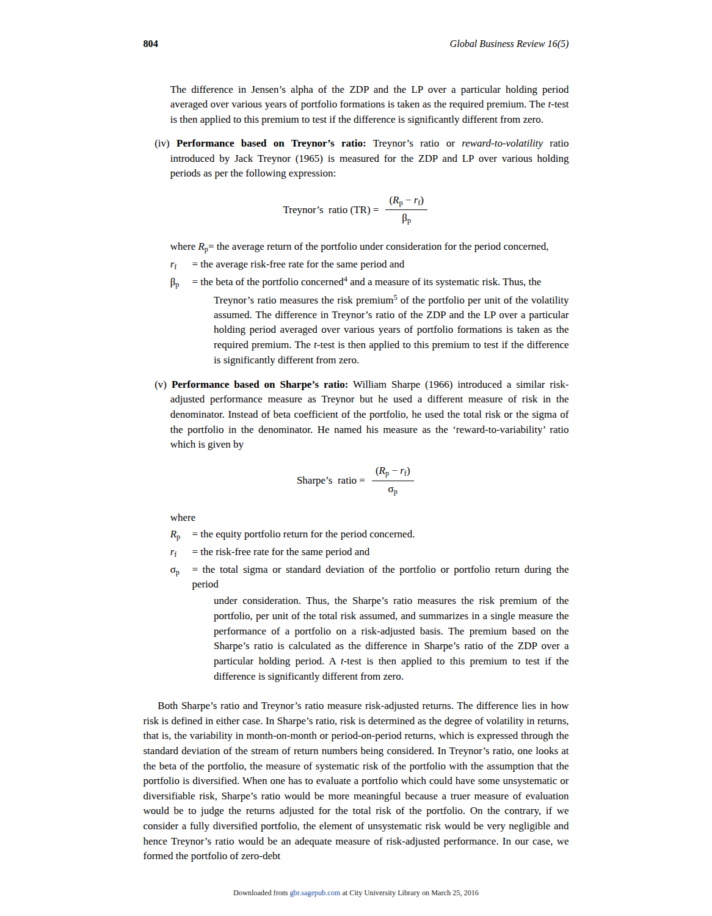804 Global Business Review 16(5)
The difference in Jensen’s alpha of the ZDP and the LP over a particular holding period averaged over various years of portfolio formations is taken as the required premium. The t-test is then applied to this premium to test if the difference is significantly different from zero.
(iv) Performance based on Treynor’s ratio: Treynor’s ratio or reward-to-volatility ratio introduced by Jack Treynor (1965) is measured for the ZDP and LP over various holding periods as per the following expression:
Treynor’s ratio (TR) = (Rp − rf) βp
where Rp = the average return of the portfolio under consideration for the period concerned,
rf = the average risk-free rate for the same period and
βp = the beta of the portfolio concerned4 and a measure of its systematic risk. Thus, the
Treynor’s ratio measures the risk premium5 of the portfolio per unit of the volatility assumed. The difference in Treynor’s ratio of the ZDP and the LP over a particular holding period averaged over various years of portfolio formations is taken as the required premium. The t-test is then applied to this premium to test if the difference is significantly different from zero.
(v) Performance based on Sharpe’s ratio: William Sharpe (1966) introduced a similar risk-adjusted performance measure as Treynor but he used a different measure of risk in the denominator. Instead of beta coefficient of the portfolio, he used the total risk or the sigma of the portfolio in the denominator. He named his measure as the ‘reward-to-variability’ ratio which is given by
Sharpe’s ratio = (Rp − rf) σp
where
Rp = the equity portfolio return for the period concerned.
rf = the risk-free rate for the same period and
σp = the total sigma or standard deviation of the portfolio or portfolio return during the period
under consideration. Thus, the Sharpe’s ratio measures the risk premium of the portfolio, per unit of the total risk assumed, and summarizes in a single measure the performance of a portfolio on a risk-adjusted basis. The premium based on the Sharpe’s ratio is calculated as the difference in Sharpe’s ratio of the ZDP over a particular holding period. A t-test is then applied to this premium to test if the difference is significantly different from zero.
Both Sharpe’s ratio and Treynor’s ratio measure risk-adjusted returns. The difference lies in how risk is defined in either case. In Sharpe’s ratio, risk is determined as the degree of volatility in returns, that is, the variability in month-on-month or period-on-period returns, which is expressed through the standard deviation of the stream of return numbers being considered. In Treynor’s ratio, one looks at the beta of the portfolio, the measure of systematic risk of the portfolio with the assumption that the portfolio is diversified. When one has to evaluate a portfolio which could have some unsystematic or diversifiable risk, Sharpe’s ratio would be more meaningful because a truer measure of evaluation would be to judge the returns adjusted for the total risk of the portfolio. On the contrary, if we consider a fully diversified portfolio, the element of unsystematic risk would be very negligible and hence Treynor’s ratio would be an adequate measure of risk-adjusted performance. In our case, we formed the portfolio of zero-debt
Downloaded from gbr.sagepub.com at City University Library on March 25, 2016